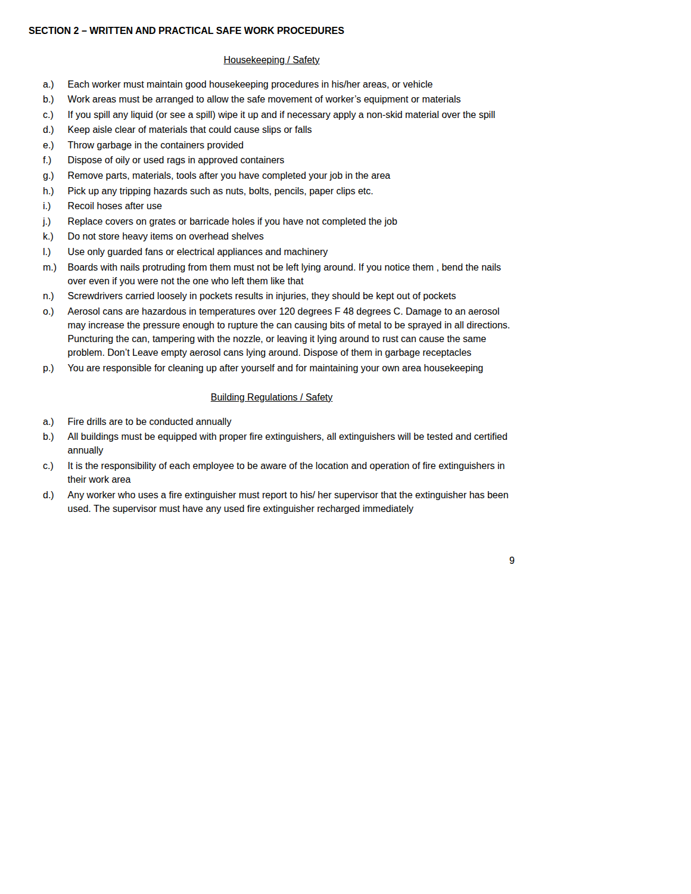SECTION 2 – WRITTEN AND PRACTICAL SAFE WORK PROCEDURES
Housekeeping / Safety
a.) Each worker must maintain good housekeeping procedures in his/her areas, or vehicle
b.) Work areas must be arranged to allow the safe movement of worker’s equipment or materials
c.) If you spill any liquid (or see a spill) wipe it up and if necessary apply a non-skid material over the spill
d.) Keep aisle clear of materials that could cause slips or falls
e.) Throw garbage in the containers provided
f.) Dispose of oily or used rags in approved containers
g.) Remove parts, materials, tools after you have completed your job in the area
h.) Pick up any tripping hazards such as nuts, bolts, pencils, paper clips etc.
i.) Recoil hoses after use
j.) Replace covers on grates or barricade holes if you have not completed the job
k.) Do not store heavy items on overhead shelves
l.) Use only guarded fans or electrical appliances and machinery
m.) Boards with nails protruding from them must not be left lying around. If you notice them , bend the nails over even if you were not the one who left them like that
n.) Screwdrivers carried loosely in pockets results in injuries, they should be kept out of pockets
o.) Aerosol cans are hazardous in temperatures over 120 degrees F 48 degrees C. Damage to an aerosol may increase the pressure enough to rupture the can causing bits of metal to be sprayed in all directions. Puncturing the can, tampering with the nozzle, or leaving it lying around to rust can cause the same problem. Don’t Leave empty aerosol cans lying around. Dispose of them in garbage receptacles
p.) You are responsible for cleaning up after yourself and for maintaining your own area housekeeping
Building Regulations / Safety
a.) Fire drills are to be conducted annually
b.) All buildings must be equipped with proper fire extinguishers, all extinguishers will be tested and certified annually
c.) It is the responsibility of each employee to be aware of the location and operation of fire extinguishers in their work area
d.) Any worker who uses a fire extinguisher must report to his/ her supervisor that the extinguisher has been used. The supervisor must have any used fire extinguisher recharged immediately
9